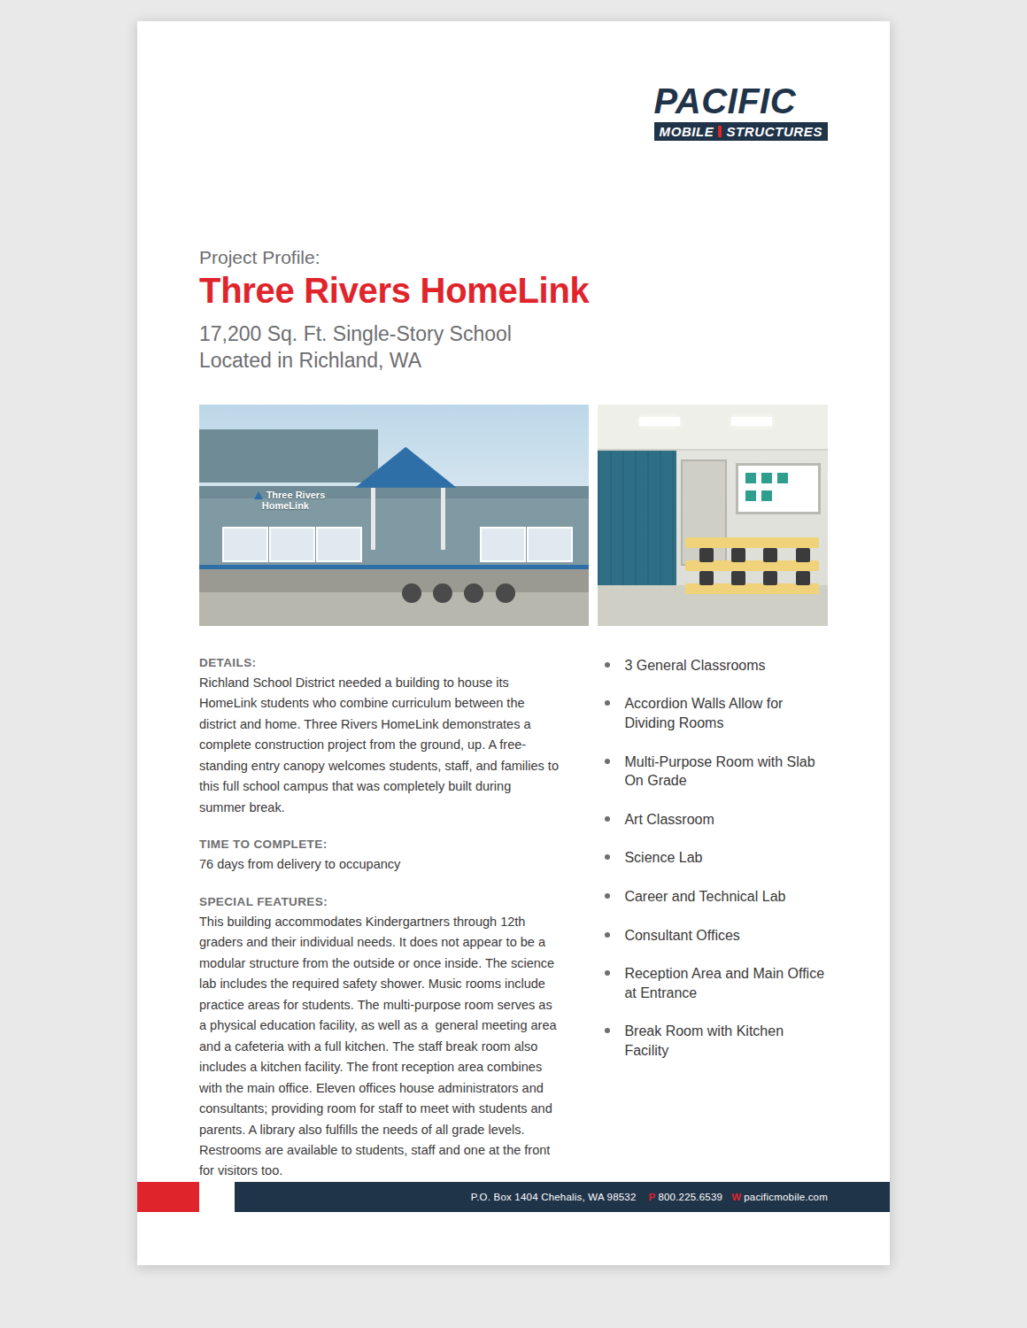PACIFIC
MOBILE STRUCTURES
Project Profile:
Three Rivers HomeLink
17,200 Sq. Ft. Single-Story School
Located in Richland, WA
Three Rivers
HomeLink
Details:
Richland School District needed a building to house its HomeLink students who combine curriculum between the district and home. Three Rivers HomeLink demonstrates a complete construction project from the ground, up. A free-standing entry canopy welcomes students, staff, and families to this full school campus that was completely built during summer break.
Time to Complete:
76 days from delivery to occupancy
Special Features:
This building accommodates Kindergartners through 12th graders and their individual needs. It does not appear to be a modular structure from the outside or once inside. The science lab includes the required safety shower. Music rooms include practice areas for students. The multi-purpose room serves as a physical education facility, as well as a general meeting area and a cafeteria with a full kitchen. The staff break room also includes a kitchen facility. The front reception area combines with the main office. Eleven offices house administrators and consultants; providing room for staff to meet with students and parents. A library also fulfills the needs of all grade levels. Restrooms are available to students, staff and one at the front for visitors too.
3 General Classrooms
Accordion Walls Allow for Dividing Rooms
Multi-Purpose Room with Slab On Grade
Art Classroom
Science Lab
Career and Technical Lab
Consultant Offices
Reception Area and Main Office at Entrance
Break Room with Kitchen Facility
P.O. Box 1404 Chehalis, WA 98532 P 800.225.6539 Wpacificmobile.com